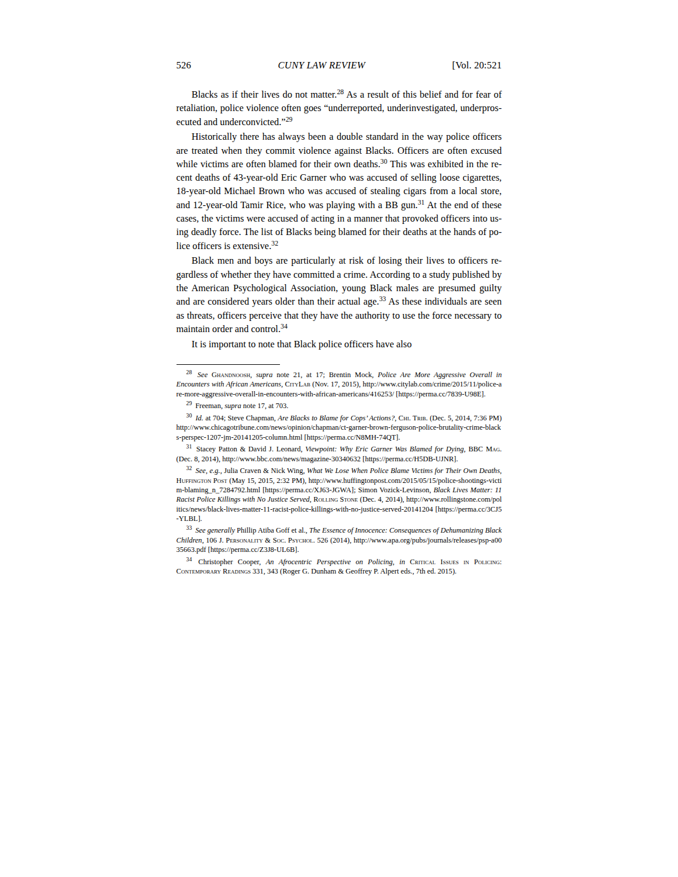526 CUNY LAW REVIEW [Vol. 20:521
Blacks as if their lives do not matter.28 As a result of this belief and for fear of retaliation, police violence often goes “underreported, underinvestigated, underprosecuted and underconvicted.”29
Historically there has always been a double standard in the way police officers are treated when they commit violence against Blacks. Officers are often excused while victims are often blamed for their own deaths.30 This was exhibited in the recent deaths of 43-year-old Eric Garner who was accused of selling loose cigarettes, 18-year-old Michael Brown who was accused of stealing cigars from a local store, and 12-year-old Tamir Rice, who was playing with a BB gun.31 At the end of these cases, the victims were accused of acting in a manner that provoked officers into using deadly force. The list of Blacks being blamed for their deaths at the hands of police officers is extensive.32
Black men and boys are particularly at risk of losing their lives to officers regardless of whether they have committed a crime. According to a study published by the American Psychological Association, young Black males are presumed guilty and are considered years older than their actual age.33 As these individuals are seen as threats, officers perceive that they have the authority to use the force necessary to maintain order and control.34
It is important to note that Black police officers have also
28 See Ghandnoosh, supra note 21, at 17; Brentin Mock, Police Are More Aggressive Overall in Encounters with African Americans, CityLab (Nov. 17, 2015), http://www.citylab.com/crime/2015/11/police-are-more-aggressive-overall-in-encounters-with-african-americans/416253/ [https://perma.cc/7839-U98E].
29 Freeman, supra note 17, at 703.
30 Id. at 704; Steve Chapman, Are Blacks to Blame for Cops’ Actions?, Chi. Trib. (Dec. 5, 2014, 7:36 PM) http://www.chicagotribune.com/news/opinion/chapman/ct-garner-brown-ferguson-police-brutality-crime-blacks-perspec-1207-jm-20141205-column.html [https://perma.cc/N8MH-74QT].
31 Stacey Patton & David J. Leonard, Viewpoint: Why Eric Garner Was Blamed for Dying, BBC Mag. (Dec. 8, 2014), http://www.bbc.com/news/magazine-30340632 [https://perma.cc/H5DB-UJNR].
32 See, e.g., Julia Craven & Nick Wing, What We Lose When Police Blame Victims for Their Own Deaths, Huffington Post (May 15, 2015, 2:32 PM), http://www.huffingtonpost.com/2015/05/15/police-shootings-victim-blaming_n_7284792.html [https://perma.cc/XJ63-JGWA]; Simon Vozick-Levinson, Black Lives Matter: 11 Racist Police Killings with No Justice Served, Rolling Stone (Dec. 4, 2014), http://www.rollingstone.com/politics/news/black-lives-matter-11-racist-police-killings-with-no-justice-served-20141204 [https://perma.cc/3CJ5-YLBL].
33 See generally Phillip Atiba Goff et al., The Essence of Innocence: Consequences of Dehumanizing Black Children, 106 J. Personality & Soc. Psychol. 526 (2014), http://www.apa.org/pubs/journals/releases/psp-a0035663.pdf [https://perma.cc/Z3J8-UL6B].
34 Christopher Cooper, An Afrocentric Perspective on Policing, in Critical Issues in Policing: Contemporary Readings 331, 343 (Roger G. Dunham & Geoffrey P. Alpert eds., 7th ed. 2015).